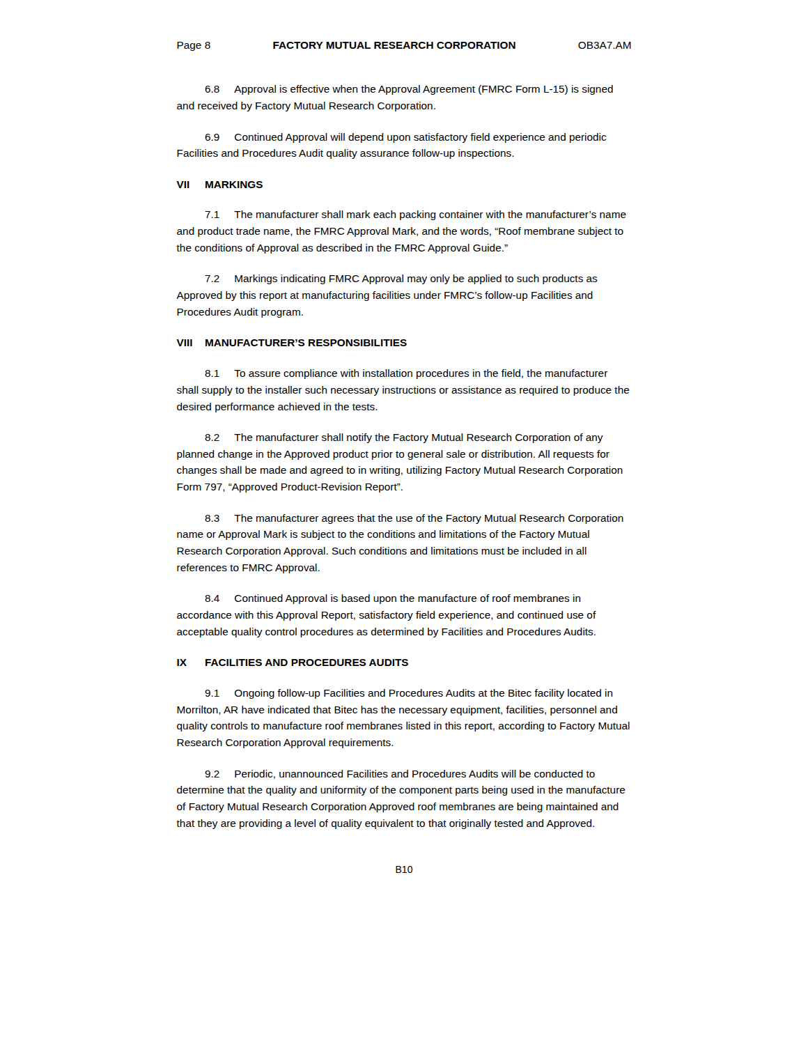Page 8
FACTORY MUTUAL RESEARCH CORPORATION
OB3A7.AM
6.8 Approval is effective when the Approval Agreement (FMRC Form L-15) is signed and received by Factory Mutual Research Corporation.
6.9 Continued Approval will depend upon satisfactory field experience and periodic Facilities and Procedures Audit quality assurance follow-up inspections.
VIIMARKINGS
7.1 The manufacturer shall mark each packing container with the manufacturer’s name and product trade name, the FMRC Approval Mark, and the words, “Roof membrane subject to the conditions of Approval as described in the FMRC Approval Guide.”
7.2 Markings indicating FMRC Approval may only be applied to such products as Approved by this report at manufacturing facilities under FMRC’s follow-up Facilities and Procedures Audit program.
VIIIMANUFACTURER’S RESPONSIBILITIES
8.1 To assure compliance with installation procedures in the field, the manufacturer shall supply to the installer such necessary instructions or assistance as required to produce the desired performance achieved in the tests.
8.2 The manufacturer shall notify the Factory Mutual Research Corporation of any planned change in the Approved product prior to general sale or distribution. All requests for changes shall be made and agreed to in writing, utilizing Factory Mutual Research Corporation Form 797, “Approved Product-Revision Report”.
8.3 The manufacturer agrees that the use of the Factory Mutual Research Corporation name or Approval Mark is subject to the conditions and limitations of the Factory Mutual Research Corporation Approval. Such conditions and limitations must be included in all references to FMRC Approval.
8.4 Continued Approval is based upon the manufacture of roof membranes in accordance with this Approval Report, satisfactory field experience, and continued use of acceptable quality control procedures as determined by Facilities and Procedures Audits.
IXFACILITIES AND PROCEDURES AUDITS
9.1 Ongoing follow-up Facilities and Procedures Audits at the Bitec facility located in Morrilton, AR have indicated that Bitec has the necessary equipment, facilities, personnel and quality controls to manufacture roof membranes listed in this report, according to Factory Mutual Research Corporation Approval requirements.
9.2 Periodic, unannounced Facilities and Procedures Audits will be conducted to determine that the quality and uniformity of the component parts being used in the manufacture of Factory Mutual Research Corporation Approved roof membranes are being maintained and that they are providing a level of quality equivalent to that originally tested and Approved.
B10